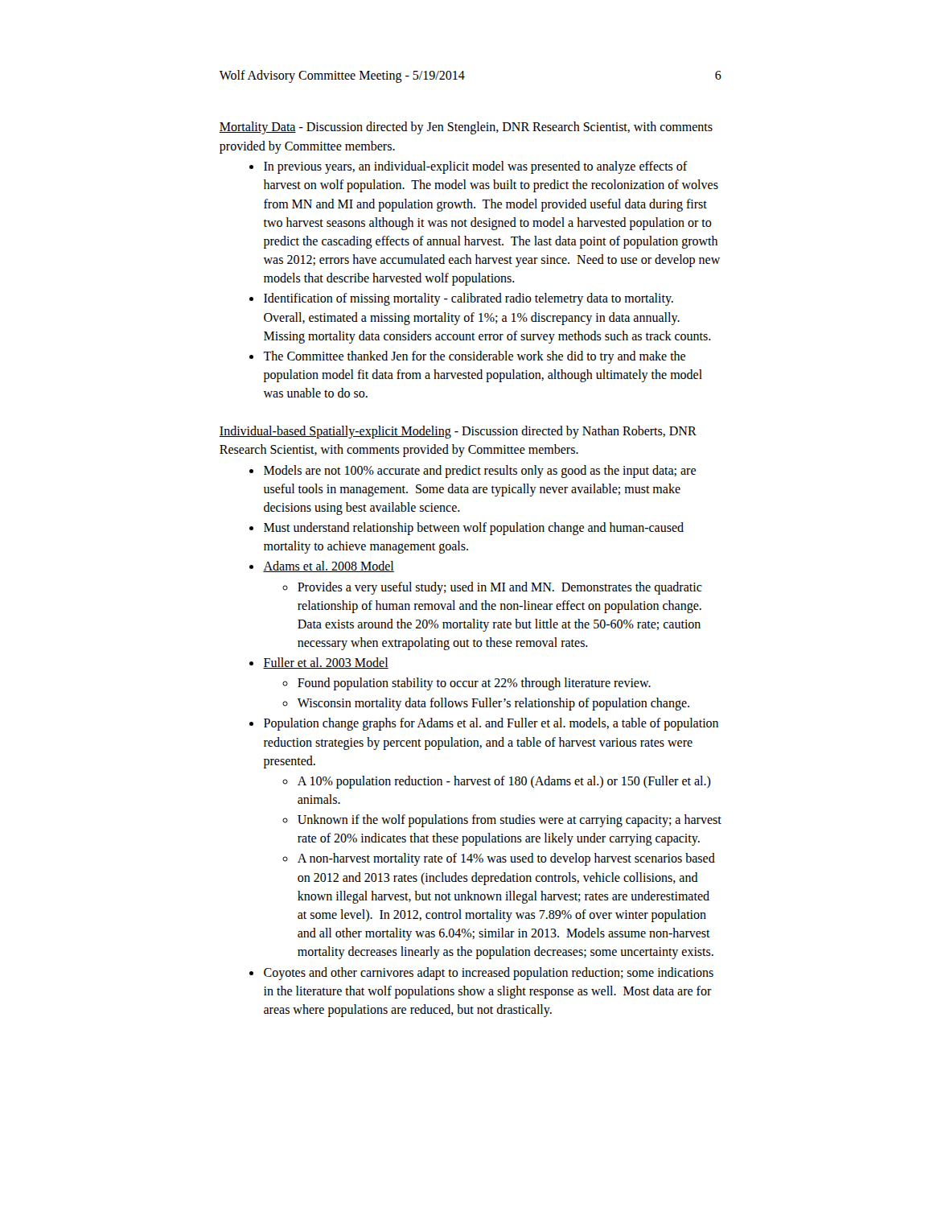Wolf Advisory Committee Meeting - 5/19/2014
6
Mortality Data - Discussion directed by Jen Stenglein, DNR Research Scientist, with comments provided by Committee members.
In previous years, an individual-explicit model was presented to analyze effects of harvest on wolf population. The model was built to predict the recolonization of wolves from MN and MI and population growth. The model provided useful data during first two harvest seasons although it was not designed to model a harvested population or to predict the cascading effects of annual harvest. The last data point of population growth was 2012; errors have accumulated each harvest year since. Need to use or develop new models that describe harvested wolf populations.
Identification of missing mortality - calibrated radio telemetry data to mortality. Overall, estimated a missing mortality of 1%; a 1% discrepancy in data annually. Missing mortality data considers account error of survey methods such as track counts.
The Committee thanked Jen for the considerable work she did to try and make the population model fit data from a harvested population, although ultimately the model was unable to do so.
Individual-based Spatially-explicit Modeling - Discussion directed by Nathan Roberts, DNR Research Scientist, with comments provided by Committee members.
Models are not 100% accurate and predict results only as good as the input data; are useful tools in management. Some data are typically never available; must make decisions using best available science.
Must understand relationship between wolf population change and human-caused mortality to achieve management goals.
Adams et al. 2008 Model
Provides a very useful study; used in MI and MN. Demonstrates the quadratic relationship of human removal and the non-linear effect on population change. Data exists around the 20% mortality rate but little at the 50-60% rate; caution necessary when extrapolating out to these removal rates.
Fuller et al. 2003 Model
Found population stability to occur at 22% through literature review.
Wisconsin mortality data follows Fuller’s relationship of population change.
Population change graphs for Adams et al. and Fuller et al. models, a table of population reduction strategies by percent population, and a table of harvest various rates were presented.
A 10% population reduction - harvest of 180 (Adams et al.) or 150 (Fuller et al.) animals.
Unknown if the wolf populations from studies were at carrying capacity; a harvest rate of 20% indicates that these populations are likely under carrying capacity.
A non-harvest mortality rate of 14% was used to develop harvest scenarios based on 2012 and 2013 rates (includes depredation controls, vehicle collisions, and known illegal harvest, but not unknown illegal harvest; rates are underestimated at some level). In 2012, control mortality was 7.89% of over winter population and all other mortality was 6.04%; similar in 2013. Models assume non-harvest mortality decreases linearly as the population decreases; some uncertainty exists.
Coyotes and other carnivores adapt to increased population reduction; some indications in the literature that wolf populations show a slight response as well. Most data are for areas where populations are reduced, but not drastically.